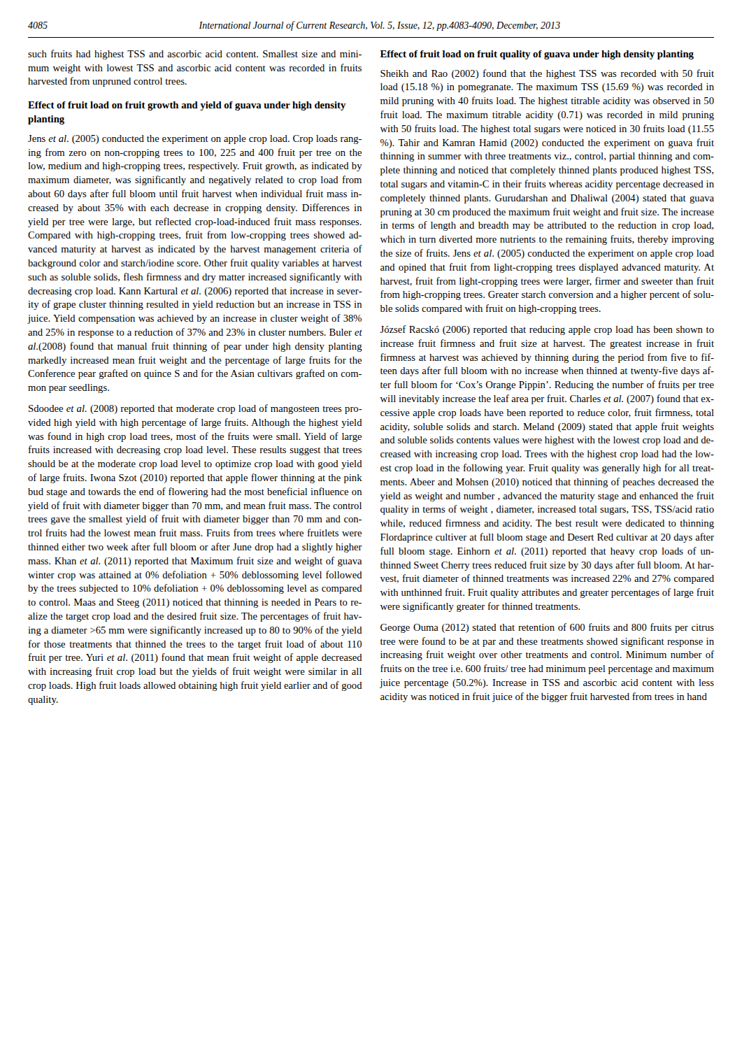4085 International Journal of Current Research, Vol. 5, Issue, 12, pp.4083-4090, December, 2013
such fruits had highest TSS and ascorbic acid content. Smallest size and minimum weight with lowest TSS and ascorbic acid content was recorded in fruits harvested from unpruned control trees.
Effect of fruit load on fruit growth and yield of guava under high density planting
Jens et al. (2005) conducted the experiment on apple crop load. Crop loads ranging from zero on non-cropping trees to 100, 225 and 400 fruit per tree on the low, medium and high-cropping trees, respectively. Fruit growth, as indicated by maximum diameter, was significantly and negatively related to crop load from about 60 days after full bloom until fruit harvest when individual fruit mass increased by about 35% with each decrease in cropping density. Differences in yield per tree were large, but reflected crop-load-induced fruit mass responses. Compared with high-cropping trees, fruit from low-cropping trees showed advanced maturity at harvest as indicated by the harvest management criteria of background color and starch/iodine score. Other fruit quality variables at harvest such as soluble solids, flesh firmness and dry matter increased significantly with decreasing crop load. Kann Kartural et al. (2006) reported that increase in severity of grape cluster thinning resulted in yield reduction but an increase in TSS in juice. Yield compensation was achieved by an increase in cluster weight of 38% and 25% in response to a reduction of 37% and 23% in cluster numbers. Buler et al.(2008) found that manual fruit thinning of pear under high density planting markedly increased mean fruit weight and the percentage of large fruits for the Conference pear grafted on quince S and for the Asian cultivars grafted on common pear seedlings.
Sdoodee et al. (2008) reported that moderate crop load of mangosteen trees provided high yield with high percentage of large fruits. Although the highest yield was found in high crop load trees, most of the fruits were small. Yield of large fruits increased with decreasing crop load level. These results suggest that trees should be at the moderate crop load level to optimize crop load with good yield of large fruits. Iwona Szot (2010) reported that apple flower thinning at the pink bud stage and towards the end of flowering had the most beneficial influence on yield of fruit with diameter bigger than 70 mm, and mean fruit mass. The control trees gave the smallest yield of fruit with diameter bigger than 70 mm and control fruits had the lowest mean fruit mass. Fruits from trees where fruitlets were thinned either two week after full bloom or after June drop had a slightly higher mass. Khan et al. (2011) reported that Maximum fruit size and weight of guava winter crop was attained at 0% defoliation + 50% deblossoming level followed by the trees subjected to 10% defoliation + 0% deblossoming level as compared to control. Maas and Steeg (2011) noticed that thinning is needed in Pears to realize the target crop load and the desired fruit size. The percentages of fruit having a diameter >65 mm were significantly increased up to 80 to 90% of the yield for those treatments that thinned the trees to the target fruit load of about 110 fruit per tree. Yuri et al. (2011) found that mean fruit weight of apple decreased with increasing fruit crop load but the yields of fruit weight were similar in all crop loads. High fruit loads allowed obtaining high fruit yield earlier and of good quality.
Effect of fruit load on fruit quality of guava under high density planting
Sheikh and Rao (2002) found that the highest TSS was recorded with 50 fruit load (15.18 %) in pomegranate. The maximum TSS (15.69 %) was recorded in mild pruning with 40 fruits load. The highest titrable acidity was observed in 50 fruit load. The maximum titrable acidity (0.71) was recorded in mild pruning with 50 fruits load. The highest total sugars were noticed in 30 fruits load (11.55 %). Tahir and Kamran Hamid (2002) conducted the experiment on guava fruit thinning in summer with three treatments viz., control, partial thinning and complete thinning and noticed that completely thinned plants produced highest TSS, total sugars and vitamin-C in their fruits whereas acidity percentage decreased in completely thinned plants. Gurudarshan and Dhaliwal (2004) stated that guava pruning at 30 cm produced the maximum fruit weight and fruit size. The increase in terms of length and breadth may be attributed to the reduction in crop load, which in turn diverted more nutrients to the remaining fruits, thereby improving the size of fruits. Jens et al. (2005) conducted the experiment on apple crop load and opined that fruit from light-cropping trees displayed advanced maturity. At harvest, fruit from light-cropping trees were larger, firmer and sweeter than fruit from high-cropping trees. Greater starch conversion and a higher percent of soluble solids compared with fruit on high-cropping trees.
József Racskó (2006) reported that reducing apple crop load has been shown to increase fruit firmness and fruit size at harvest. The greatest increase in fruit firmness at harvest was achieved by thinning during the period from five to fifteen days after full bloom with no increase when thinned at twenty-five days after full bloom for ‘Cox’s Orange Pippin’. Reducing the number of fruits per tree will inevitably increase the leaf area per fruit. Charles et al. (2007) found that excessive apple crop loads have been reported to reduce color, fruit firmness, total acidity, soluble solids and starch. Meland (2009) stated that apple fruit weights and soluble solids contents values were highest with the lowest crop load and decreased with increasing crop load. Trees with the highest crop load had the lowest crop load in the following year. Fruit quality was generally high for all treatments. Abeer and Mohsen (2010) noticed that thinning of peaches decreased the yield as weight and number , advanced the maturity stage and enhanced the fruit quality in terms of weight , diameter, increased total sugars, TSS, TSS/acid ratio while, reduced firmness and acidity. The best result were dedicated to thinning Flordaprince cultiver at full bloom stage and Desert Red cultivar at 20 days after full bloom stage. Einhorn et al. (2011) reported that heavy crop loads of unthinned Sweet Cherry trees reduced fruit size by 30 days after full bloom. At harvest, fruit diameter of thinned treatments was increased 22% and 27% compared with unthinned fruit. Fruit quality attributes and greater percentages of large fruit were significantly greater for thinned treatments.
George Ouma (2012) stated that retention of 600 fruits and 800 fruits per citrus tree were found to be at par and these treatments showed significant response in increasing fruit weight over other treatments and control. Minimum number of fruits on the tree i.e. 600 fruits/ tree had minimum peel percentage and maximum juice percentage (50.2%). Increase in TSS and ascorbic acid content with less acidity was noticed in fruit juice of the bigger fruit harvested from trees in hand